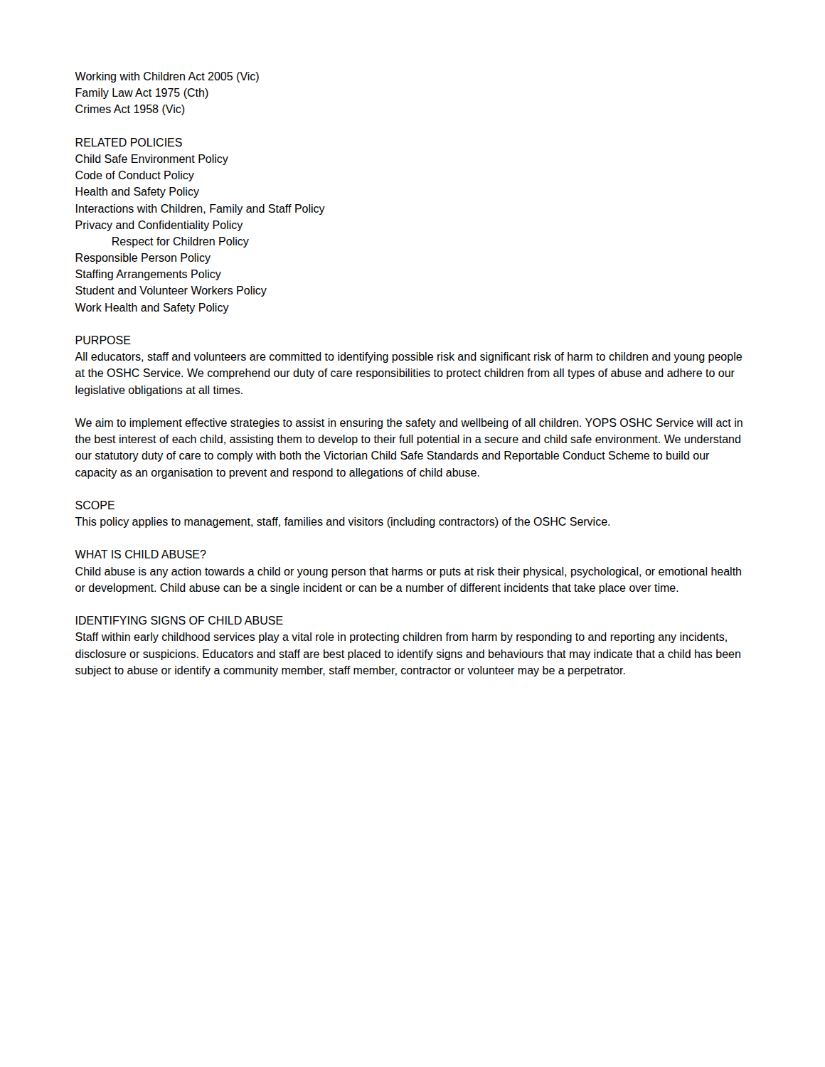Working with Children Act 2005 (Vic)
Family Law Act 1975 (Cth)
Crimes Act 1958 (Vic)
RELATED POLICIES
Child Safe Environment Policy
Code of Conduct Policy
Health and Safety Policy
Interactions with Children, Family and Staff Policy
Privacy and Confidentiality Policy
Respect for Children Policy
Responsible Person Policy
Staffing Arrangements Policy
Student and Volunteer Workers Policy
Work Health and Safety Policy
PURPOSE
All educators, staff and volunteers are committed to identifying possible risk and significant risk of harm to children and young people at the OSHC Service. We comprehend our duty of care responsibilities to protect children from all types of abuse and adhere to our legislative obligations at all times.
We aim to implement effective strategies to assist in ensuring the safety and wellbeing of all children. YOPS OSHC Service will act in the best interest of each child, assisting them to develop to their full potential in a secure and child safe environment. We understand our statutory duty of care to comply with both the Victorian Child Safe Standards and Reportable Conduct Scheme to build our capacity as an organisation to prevent and respond to allegations of child abuse.
SCOPE
This policy applies to management, staff, families and visitors (including contractors) of the OSHC Service.
WHAT IS CHILD ABUSE?
Child abuse is any action towards a child or young person that harms or puts at risk their physical, psychological, or emotional health or development. Child abuse can be a single incident or can be a number of different incidents that take place over time.
IDENTIFYING SIGNS OF CHILD ABUSE
Staff within early childhood services play a vital role in protecting children from harm by responding to and reporting any incidents, disclosure or suspicions. Educators and staff are best placed to identify signs and behaviours that may indicate that a child has been subject to abuse or identify a community member, staff member, contractor or volunteer may be a perpetrator.